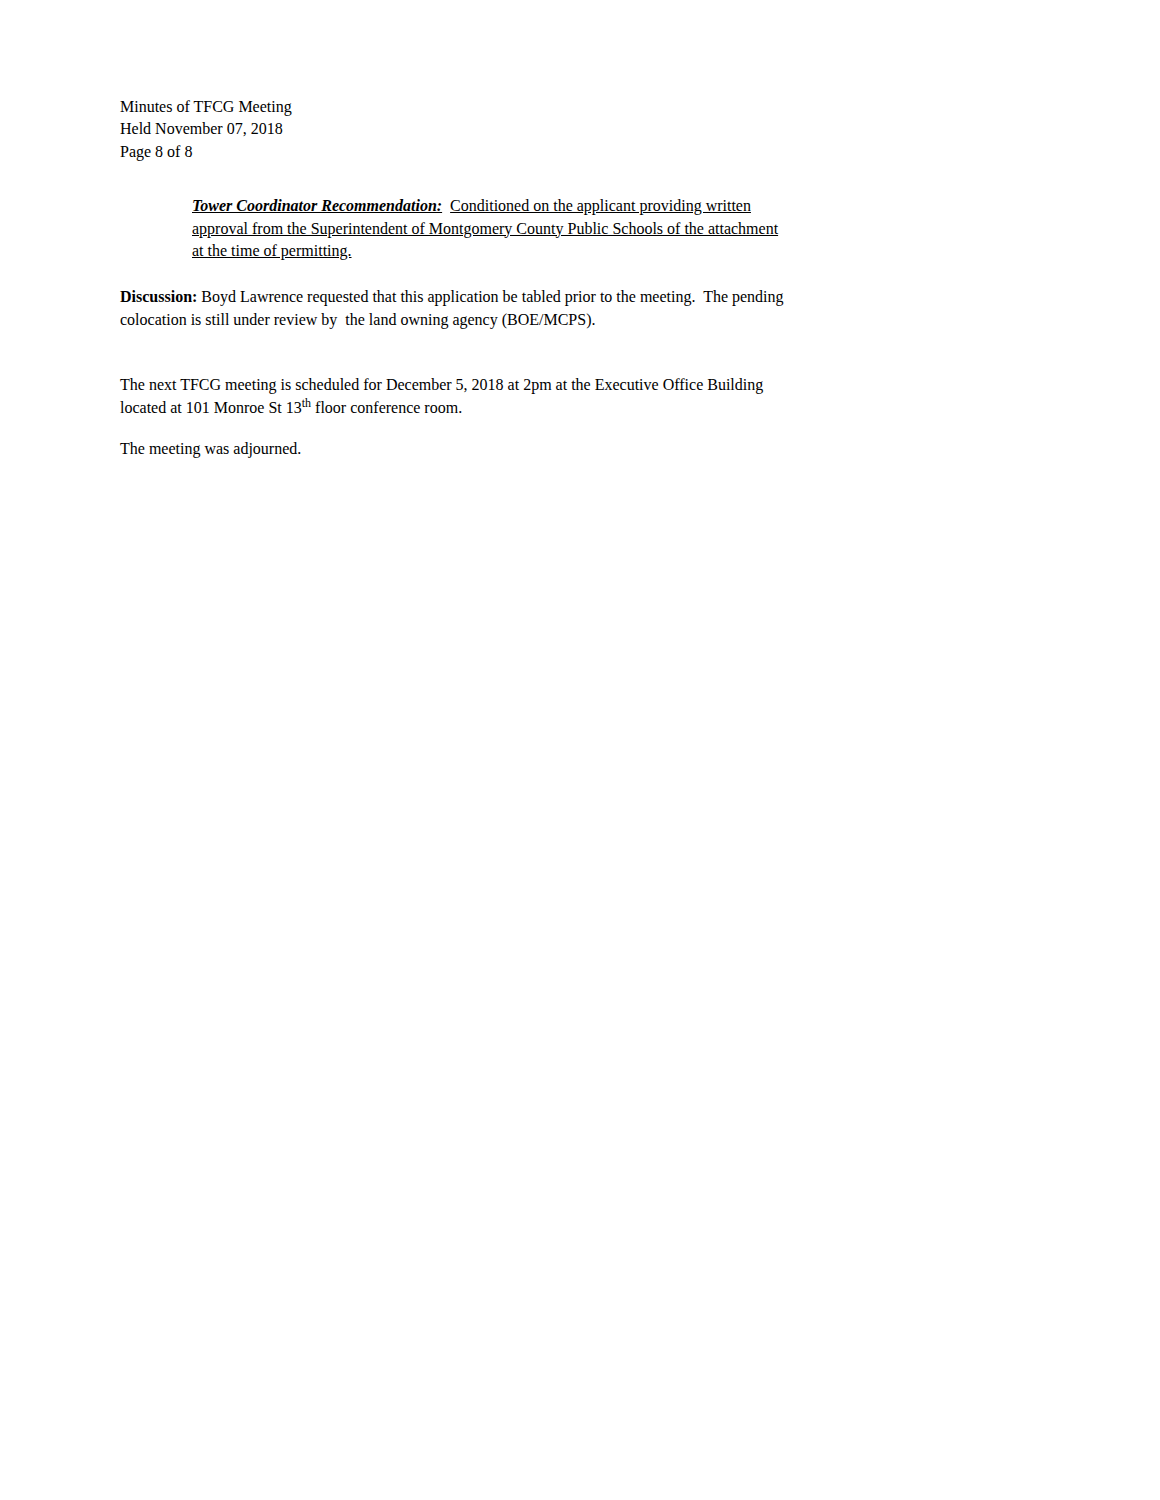Minutes of TFCG Meeting
Held November 07, 2018
Page 8 of 8
Tower Coordinator Recommendation: Conditioned on the applicant providing written approval from the Superintendent of Montgomery County Public Schools of the attachment at the time of permitting.
Discussion: Boyd Lawrence requested that this application be tabled prior to the meeting. The pending colocation is still under review by the land owning agency (BOE/MCPS).
The next TFCG meeting is scheduled for December 5, 2018 at 2pm at the Executive Office Building located at 101 Monroe St 13th floor conference room.
The meeting was adjourned.